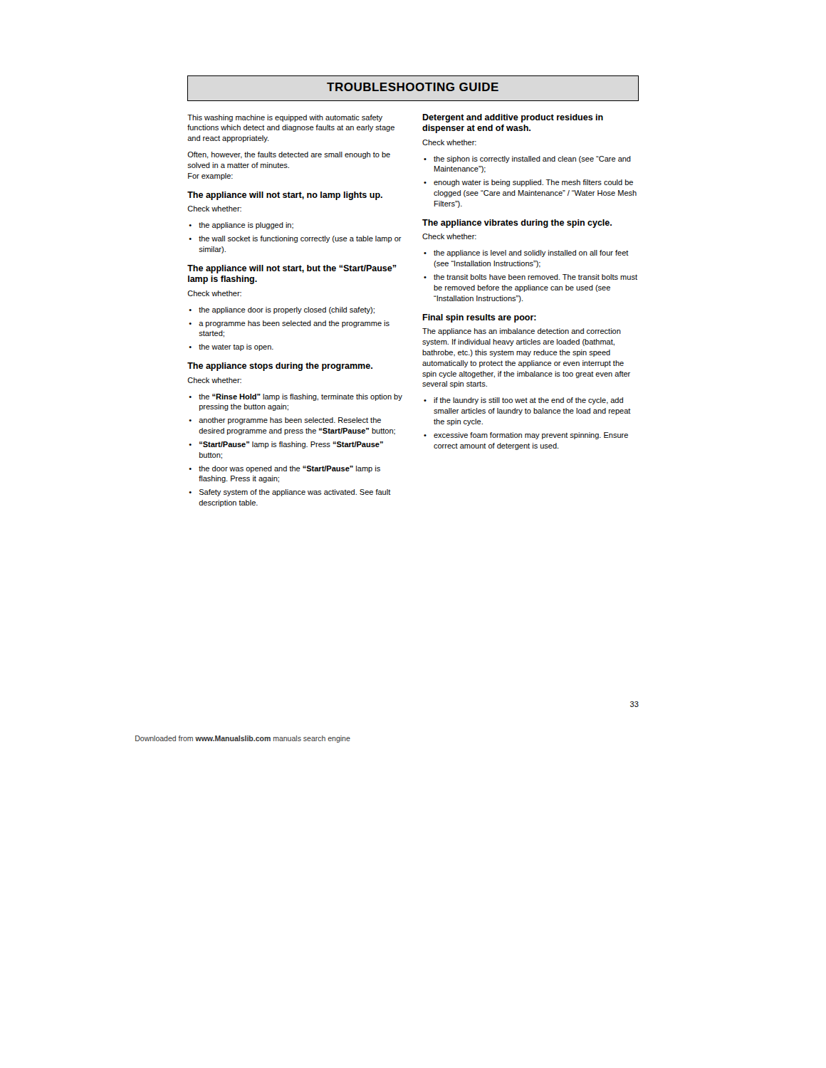TROUBLESHOOTING GUIDE
This washing machine is equipped with automatic safety functions which detect and diagnose faults at an early stage and react appropriately.
Often, however, the faults detected are small enough to be solved in a matter of minutes.
For example:
The appliance will not start, no lamp lights up.
Check whether:
the appliance is plugged in;
the wall socket is functioning correctly (use a table lamp or similar).
The appliance will not start, but the “Start/Pause” lamp is flashing.
Check whether:
the appliance door is properly closed (child safety);
a programme has been selected and the programme is started;
the water tap is open.
The appliance stops during the programme.
Check whether:
the “Rinse Hold” lamp is flashing, terminate this option by pressing the button again;
another programme has been selected. Reselect the desired programme and press the “Start/Pause” button;
“Start/Pause” lamp is flashing. Press “Start/Pause” button;
the door was opened and the “Start/Pause” lamp is flashing. Press it again;
Safety system of the appliance was activated. See fault description table.
Detergent and additive product residues in dispenser at end of wash.
Check whether:
the siphon is correctly installed and clean (see “Care and Maintenance”);
enough water is being supplied. The mesh filters could be clogged (see “Care and Maintenance” / “Water Hose Mesh Filters”).
The appliance vibrates during the spin cycle.
Check whether:
the appliance is level and solidly installed on all four feet (see “Installation Instructions”);
the transit bolts have been removed. The transit bolts must be removed before the appliance can be used (see “Installation Instructions”).
Final spin results are poor:
The appliance has an imbalance detection and correction system. If individual heavy articles are loaded (bathmat, bathrobe, etc.) this system may reduce the spin speed automatically to protect the appliance or even interrupt the spin cycle altogether, if the imbalance is too great even after several spin starts.
if the laundry is still too wet at the end of the cycle, add smaller articles of laundry to balance the load and repeat the spin cycle.
excessive foam formation may prevent spinning. Ensure correct amount of detergent is used.
33
Downloaded from www.Manualslib.com manuals search engine